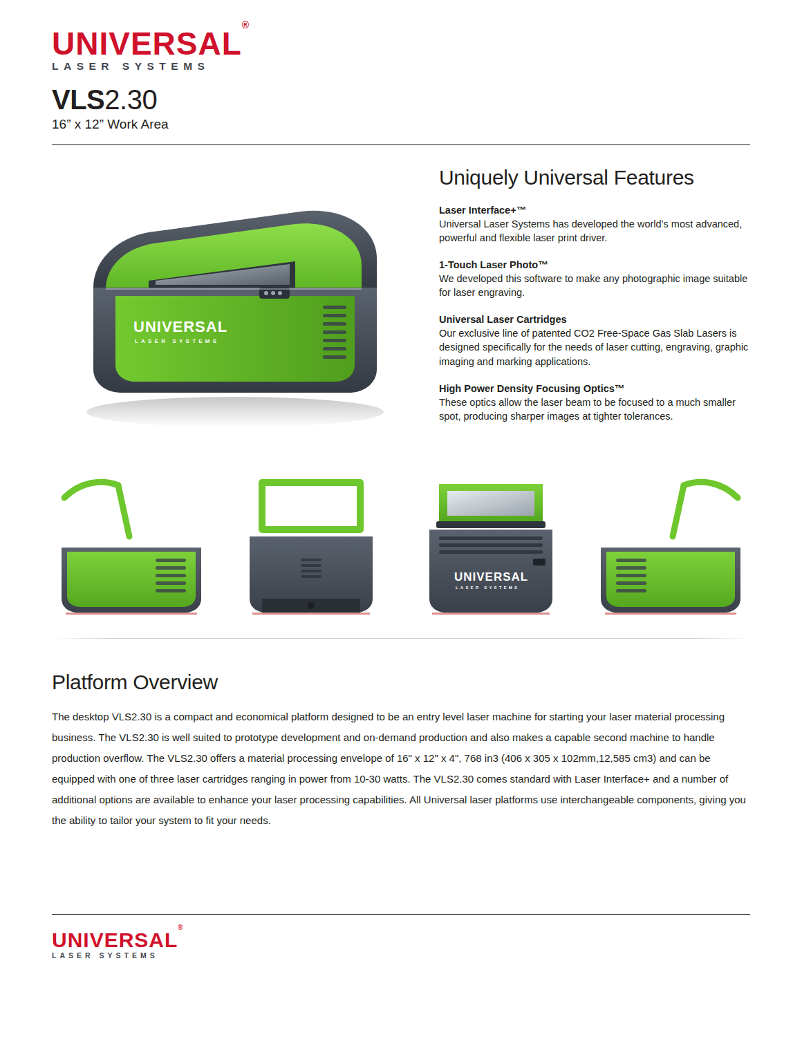UNIVERSAL®
LASER SYSTEMS
VLS2.30
16” x 12” Work Area
UNIVERSAL LASER SYSTEMS
Uniquely Universal Features
Laser Interface+™
Universal Laser Systems has developed the world’s most advanced, powerful and flexible laser print driver.
1-Touch Laser Photo™
We developed this software to make any photographic image suitable for laser engraving.
Universal Laser Cartridges
Our exclusive line of patented CO2 Free-Space Gas Slab Lasers is designed specifically for the needs of laser cutting, engraving, graphic imaging and marking applications.
High Power Density Focusing Optics™
These optics allow the laser beam to be focused to a much smaller spot, producing sharper images at tighter tolerances.
UNIVERSAL LASER SYSTEMS
Platform Overview
The desktop VLS2.30 is a compact and economical platform designed to be an entry level laser machine for starting your laser material processing business. The VLS2.30 is well suited to prototype development and on-demand production and also makes a capable second machine to handle production overflow. The VLS2.30 offers a material processing envelope of 16" x 12" x 4", 768 in3 (406 x 305 x 102mm,12,585 cm3) and can be equipped with one of three laser cartridges ranging in power from 10-30 watts. The VLS2.30 comes standard with Laser Interface+ and a number of additional options are available to enhance your laser processing capabilities. All Universal laser platforms use interchangeable components, giving you the ability to tailor your system to fit your needs.
UNIVERSAL®
LASER SYSTEMS